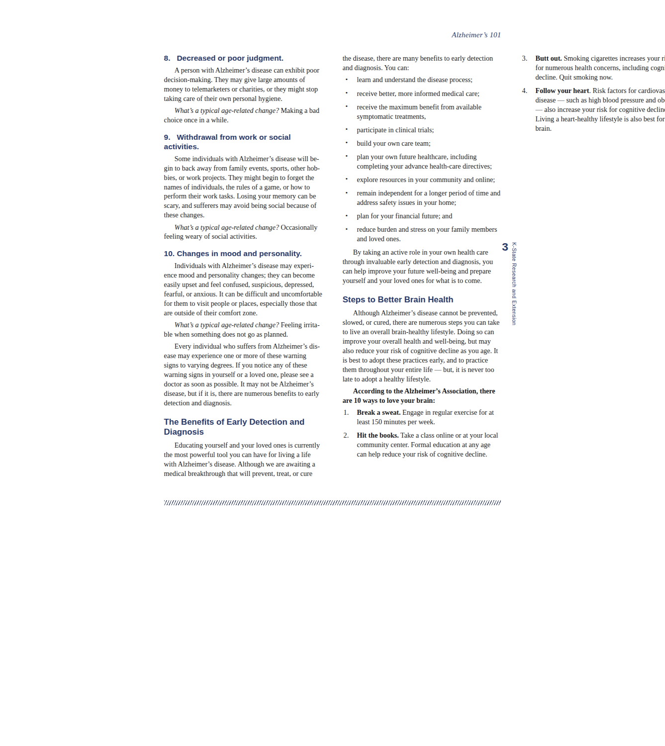Alzheimer’s 101
3 K-State Research and Extension
8. Decreased or poor judgment.
A person with Alzheimer’s disease can exhibit poor decision-making. They may give large amounts of money to telemarketers or charities, or they might stop taking care of their own personal hygiene.
What’s a typical age-related change? Making a bad choice once in a while.
9. Withdrawal from work or social activities.
Some individuals with Alzheimer’s disease will begin to back away from family events, sports, other hobbies, or work projects. They might begin to forget the names of individuals, the rules of a game, or how to perform their work tasks. Losing your memory can be scary, and sufferers may avoid being social because of these changes.
What’s a typical age-related change? Occasionally feeling weary of social activities.
10. Changes in mood and personality.
Individuals with Alzheimer’s disease may experience mood and personality changes; they can become easily upset and feel confused, suspicious, depressed, fearful, or anxious. It can be difficult and uncomfortable for them to visit people or places, especially those that are outside of their comfort zone.
What’s a typical age-related change? Feeling irritable when something does not go as planned.
Every individual who suffers from Alzheimer’s disease may experience one or more of these warning signs to varying degrees. If you notice any of these warning signs in yourself or a loved one, please see a doctor as soon as possible. It may not be Alzheimer’s disease, but if it is, there are numerous benefits to early detection and diagnosis.
The Benefits of Early Detection and Diagnosis
Educating yourself and your loved ones is currently the most powerful tool you can have for living a life with Alzheimer’s disease. Although we are awaiting a medical breakthrough that will prevent, treat, or cure the disease, there are many benefits to early detection and diagnosis. You can:
learn and understand the disease process;
receive better, more informed medical care;
receive the maximum benefit from available symptomatic treatments,
participate in clinical trials;
build your own care team;
plan your own future healthcare, including completing your advance health-care directives;
explore resources in your community and online;
remain independent for a longer period of time and address safety issues in your home;
plan for your financial future; and
reduce burden and stress on your family members and loved ones.
By taking an active role in your own health care through invaluable early detection and diagnosis, you can help improve your future well-being and prepare yourself and your loved ones for what is to come.
Steps to Better Brain Health
Although Alzheimer’s disease cannot be prevented, slowed, or cured, there are numerous steps you can take to live an overall brain-healthy lifestyle. Doing so can improve your overall health and well-being, but may also reduce your risk of cognitive decline as you age. It is best to adopt these practices early, and to practice them throughout your entire life — but, it is never too late to adopt a healthy lifestyle.
According to the Alzheimer’s Association, there are 10 ways to love your brain:
Break a sweat. Engage in regular exercise for at least 150 minutes per week.
Hit the books. Take a class online or at your local community center. Formal education at any age can help reduce your risk of cognitive decline.
Butt out. Smoking cigarettes increases your risk for numerous health concerns, including cognitive decline. Quit smoking now.
Follow your heart. Risk factors for cardiovascular disease — such as high blood pressure and obesity — also increase your risk for cognitive decline. Living a heart-healthy lifestyle is also best for your brain.